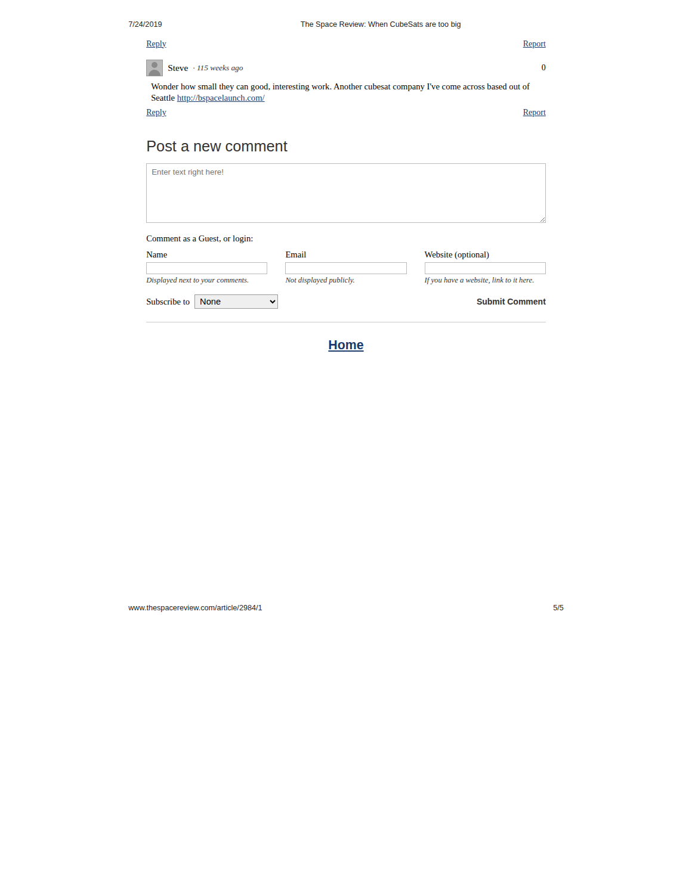7/24/2019 The Space Review: When CubeSats are too big
Reply Report
Steve · 115 weeks ago 0
Wonder how small they can good, interesting work. Another cubesat company I've come across based out of Seattle http://bspacelaunch.com/
Reply Report
Post a new comment
Comment as a Guest, or login:
Name
Displayed next to your comments.
Email
Not displayed publicly.
Website (optional)
If you have a website, link to it here.
Subscribe to None Replies All new comments
Submit Comment
Home
www.thespacereview.com/article/2984/1 5/5